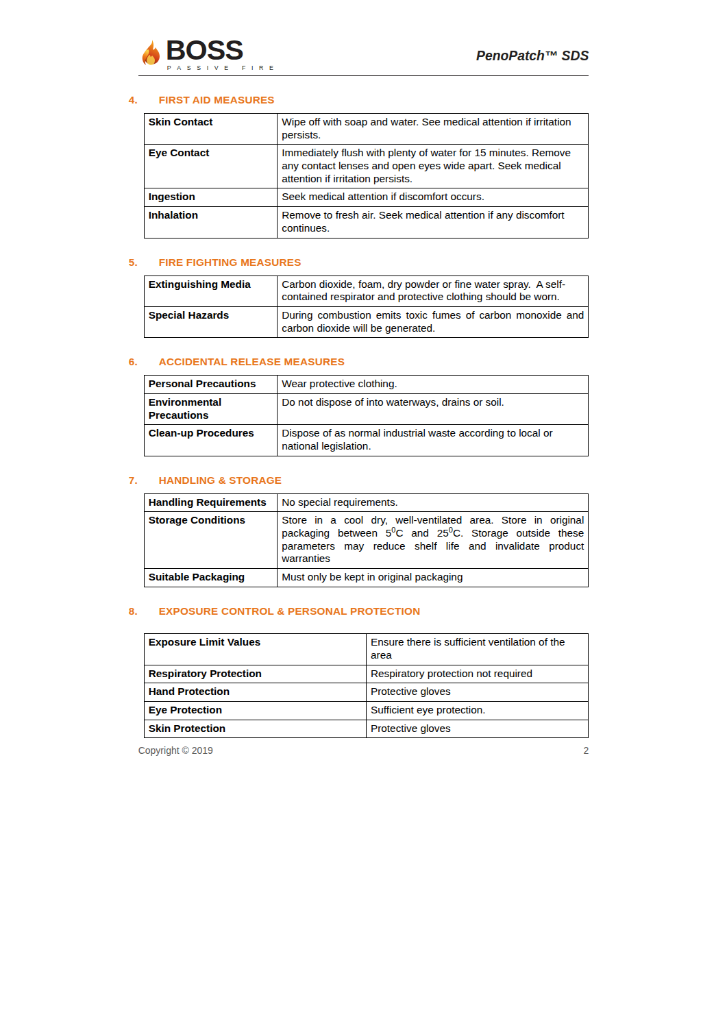BOSS
P A S S I V E F I R E
PenoPatch™ SDS
4. FIRST AID MEASURES
| Skin Contact | Wipe off with soap and water. See medical attention if irritation persists. |
| Eye Contact | Immediately flush with plenty of water for 15 minutes. Remove any contact lenses and open eyes wide apart. Seek medical attention if irritation persists. |
| Ingestion | Seek medical attention if discomfort occurs. |
| Inhalation | Remove to fresh air. Seek medical attention if any discomfort continues. |
5. FIRE FIGHTING MEASURES
| Extinguishing Media | Carbon dioxide, foam, dry powder or fine water spray. A self-contained respirator and protective clothing should be worn. |
| Special Hazards | During combustion emits toxic fumes of carbon monoxide and carbon dioxide will be generated. |
6. ACCIDENTAL RELEASE MEASURES
| Personal Precautions | Wear protective clothing. |
| Environmental Precautions | Do not dispose of into waterways, drains or soil. |
| Clean-up Procedures | Dispose of as normal industrial waste according to local or national legislation. |
7. HANDLING & STORAGE
| Handling Requirements | No special requirements. |
| Storage Conditions | Store in a cool dry, well-ventilated area. Store in original packaging between 5 0 C and 25 0 C. Storage outside these parameters may reduce shelf life and invalidate product warranties |
| Suitable Packaging | Must only be kept in original packaging |
8. EXPOSURE CONTROL & PERSONAL PROTECTION
| Exposure Limit Values | Ensure there is sufficient ventilation of the area |
| Respiratory Protection | Respiratory protection not required |
| Hand Protection | Protective gloves |
| Eye Protection | Sufficient eye protection. |
| Skin Protection | Protective gloves |
Copyright © 2019
2